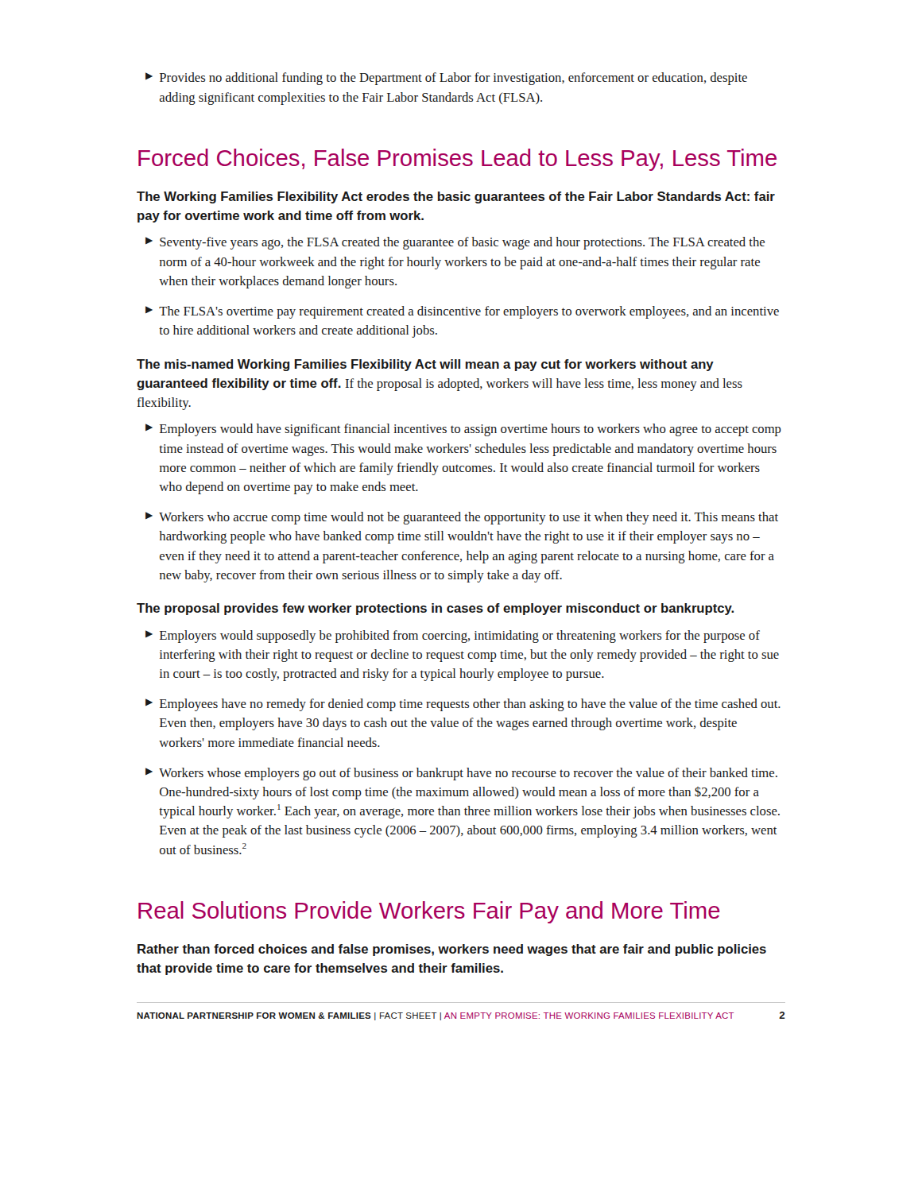Provides no additional funding to the Department of Labor for investigation, enforcement or education, despite adding significant complexities to the Fair Labor Standards Act (FLSA).
Forced Choices, False Promises Lead to Less Pay, Less Time
The Working Families Flexibility Act erodes the basic guarantees of the Fair Labor Standards Act: fair pay for overtime work and time off from work.
Seventy-five years ago, the FLSA created the guarantee of basic wage and hour protections. The FLSA created the norm of a 40-hour workweek and the right for hourly workers to be paid at one-and-a-half times their regular rate when their workplaces demand longer hours.
The FLSA's overtime pay requirement created a disincentive for employers to overwork employees, and an incentive to hire additional workers and create additional jobs.
The mis-named Working Families Flexibility Act will mean a pay cut for workers without any guaranteed flexibility or time off. If the proposal is adopted, workers will have less time, less money and less flexibility.
Employers would have significant financial incentives to assign overtime hours to workers who agree to accept comp time instead of overtime wages. This would make workers' schedules less predictable and mandatory overtime hours more common – neither of which are family friendly outcomes. It would also create financial turmoil for workers who depend on overtime pay to make ends meet.
Workers who accrue comp time would not be guaranteed the opportunity to use it when they need it. This means that hardworking people who have banked comp time still wouldn't have the right to use it if their employer says no – even if they need it to attend a parent-teacher conference, help an aging parent relocate to a nursing home, care for a new baby, recover from their own serious illness or to simply take a day off.
The proposal provides few worker protections in cases of employer misconduct or bankruptcy.
Employers would supposedly be prohibited from coercing, intimidating or threatening workers for the purpose of interfering with their right to request or decline to request comp time, but the only remedy provided – the right to sue in court – is too costly, protracted and risky for a typical hourly employee to pursue.
Employees have no remedy for denied comp time requests other than asking to have the value of the time cashed out. Even then, employers have 30 days to cash out the value of the wages earned through overtime work, despite workers' more immediate financial needs.
Workers whose employers go out of business or bankrupt have no recourse to recover the value of their banked time. One-hundred-sixty hours of lost comp time (the maximum allowed) would mean a loss of more than $2,200 for a typical hourly worker.1 Each year, on average, more than three million workers lose their jobs when businesses close. Even at the peak of the last business cycle (2006 – 2007), about 600,000 firms, employing 3.4 million workers, went out of business.2
Real Solutions Provide Workers Fair Pay and More Time
Rather than forced choices and false promises, workers need wages that are fair and public policies that provide time to care for themselves and their families.
National Partnership for Women & Families | Fact Sheet | An Empty Promise: The Working Families Flexibility Act
2